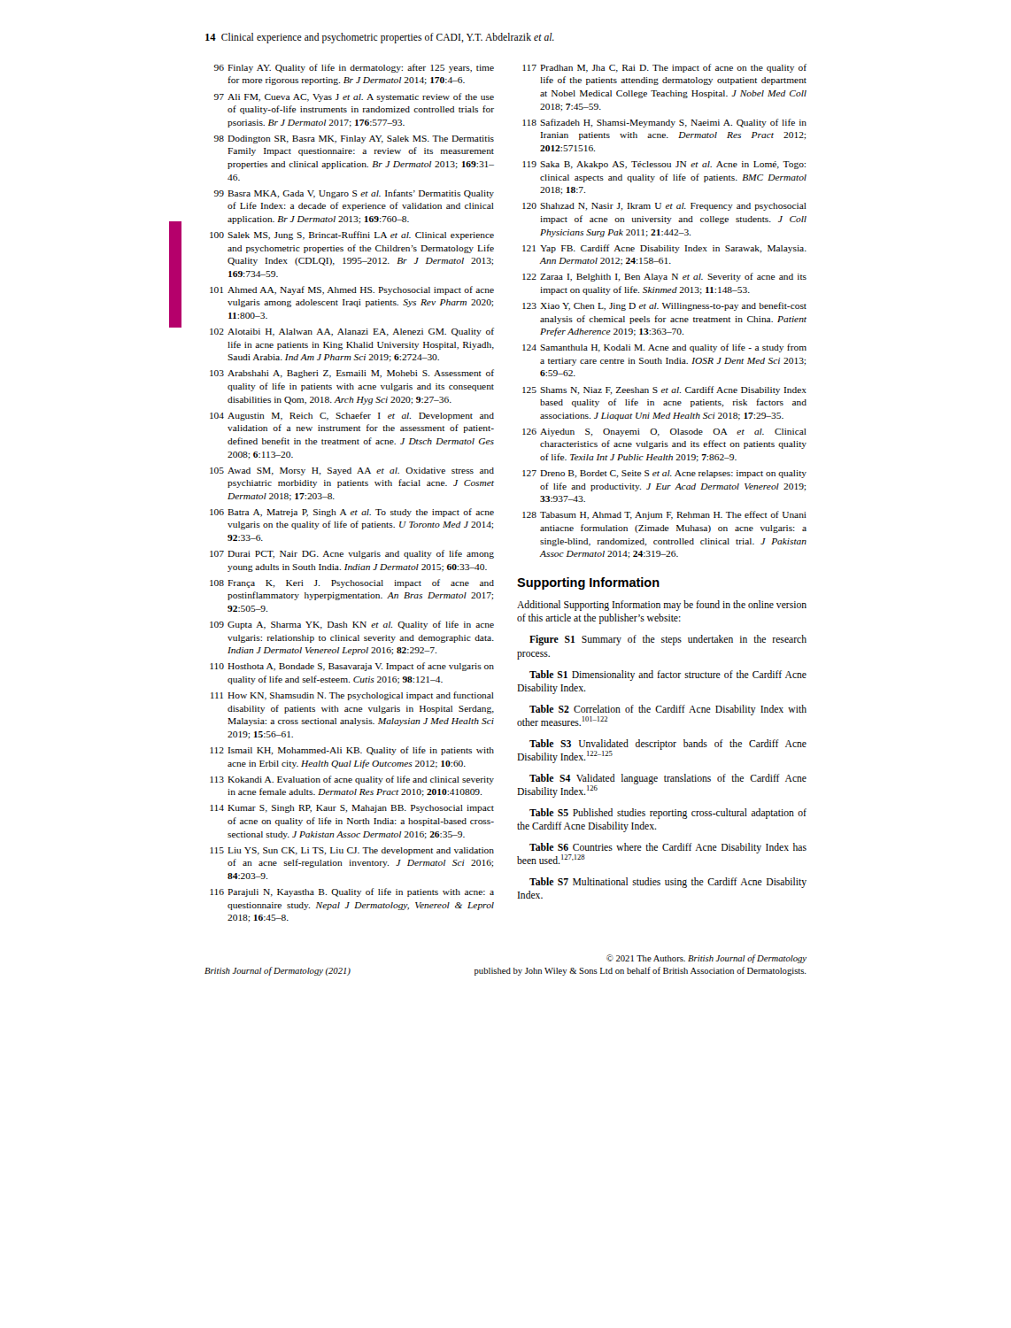14 Clinical experience and psychometric properties of CADI, Y.T. Abdelrazik et al.
96 Finlay AY. Quality of life in dermatology: after 125 years, time for more rigorous reporting. Br J Dermatol 2014; 170:4–6.
97 Ali FM, Cueva AC, Vyas J et al. A systematic review of the use of quality-of-life instruments in randomized controlled trials for psoriasis. Br J Dermatol 2017; 176:577–93.
98 Dodington SR, Basra MK, Finlay AY, Salek MS. The Dermatitis Family Impact questionnaire: a review of its measurement properties and clinical application. Br J Dermatol 2013; 169:31–46.
99 Basra MKA, Gada V, Ungaro S et al. Infants’ Dermatitis Quality of Life Index: a decade of experience of validation and clinical application. Br J Dermatol 2013; 169:760–8.
100 Salek MS, Jung S, Brincat-Ruffini LA et al. Clinical experience and psychometric properties of the Children’s Dermatology Life Quality Index (CDLQI), 1995–2012. Br J Dermatol 2013; 169:734–59.
101 Ahmed AA, Nayaf MS, Ahmed HS. Psychosocial impact of acne vulgaris among adolescent Iraqi patients. Sys Rev Pharm 2020; 11:800–3.
102 Alotaibi H, Alalwan AA, Alanazi EA, Alenezi GM. Quality of life in acne patients in King Khalid University Hospital, Riyadh, Saudi Arabia. Ind Am J Pharm Sci 2019; 6:2724–30.
103 Arabshahi A, Bagheri Z, Esmaili M, Mohebi S. Assessment of quality of life in patients with acne vulgaris and its consequent disabilities in Qom, 2018. Arch Hyg Sci 2020; 9:27–36.
104 Augustin M, Reich C, Schaefer I et al. Development and validation of a new instrument for the assessment of patient-defined benefit in the treatment of acne. J Dtsch Dermatol Ges 2008; 6:113–20.
105 Awad SM, Morsy H, Sayed AA et al. Oxidative stress and psychiatric morbidity in patients with facial acne. J Cosmet Dermatol 2018; 17:203–8.
106 Batra A, Matreja P, Singh A et al. To study the impact of acne vulgaris on the quality of life of patients. U Toronto Med J 2014; 92:33–6.
107 Durai PCT, Nair DG. Acne vulgaris and quality of life among young adults in South India. Indian J Dermatol 2015; 60:33–40.
108 França K, Keri J. Psychosocial impact of acne and postinflammatory hyperpigmentation. An Bras Dermatol 2017; 92:505–9.
109 Gupta A, Sharma YK, Dash KN et al. Quality of life in acne vulgaris: relationship to clinical severity and demographic data. Indian J Dermatol Venereol Leprol 2016; 82:292–7.
110 Hosthota A, Bondade S, Basavaraja V. Impact of acne vulgaris on quality of life and self-esteem. Cutis 2016; 98:121–4.
111 How KN, Shamsudin N. The psychological impact and functional disability of patients with acne vulgaris in Hospital Serdang, Malaysia: a cross sectional analysis. Malaysian J Med Health Sci 2019; 15:56–61.
112 Ismail KH, Mohammed-Ali KB. Quality of life in patients with acne in Erbil city. Health Qual Life Outcomes 2012; 10:60.
113 Kokandi A. Evaluation of acne quality of life and clinical severity in acne female adults. Dermatol Res Pract 2010; 2010:410809.
114 Kumar S, Singh RP, Kaur S, Mahajan BB. Psychosocial impact of acne on quality of life in North India: a hospital-based cross-sectional study. J Pakistan Assoc Dermatol 2016; 26:35–9.
115 Liu YS, Sun CK, Li TS, Liu CJ. The development and validation of an acne self-regulation inventory. J Dermatol Sci 2016; 84:203–9.
116 Parajuli N, Kayastha B. Quality of life in patients with acne: a questionnaire study. Nepal J Dermatology, Venereol & Leprol 2018; 16:45–8.
117 Pradhan M, Jha C, Rai D. The impact of acne on the quality of life of the patients attending dermatology outpatient department at Nobel Medical College Teaching Hospital. J Nobel Med Coll 2018; 7:45–59.
118 Safizadeh H, Shamsi-Meymandy S, Naeimi A. Quality of life in Iranian patients with acne. Dermatol Res Pract 2012; 2012:571516.
119 Saka B, Akakpo AS, Téclessou JN et al. Acne in Lomé, Togo: clinical aspects and quality of life of patients. BMC Dermatol 2018; 18:7.
120 Shahzad N, Nasir J, Ikram U et al. Frequency and psychosocial impact of acne on university and college students. J Coll Physicians Surg Pak 2011; 21:442–3.
121 Yap FB. Cardiff Acne Disability Index in Sarawak, Malaysia. Ann Dermatol 2012; 24:158–61.
122 Zaraa I, Belghith I, Ben Alaya N et al. Severity of acne and its impact on quality of life. Skinmed 2013; 11:148–53.
123 Xiao Y, Chen L, Jing D et al. Willingness-to-pay and benefit-cost analysis of chemical peels for acne treatment in China. Patient Prefer Adherence 2019; 13:363–70.
124 Samanthula H, Kodali M. Acne and quality of life - a study from a tertiary care centre in South India. IOSR J Dent Med Sci 2013; 6:59–62.
125 Shams N, Niaz F, Zeeshan S et al. Cardiff Acne Disability Index based quality of life in acne patients, risk factors and associations. J Liaquat Uni Med Health Sci 2018; 17:29–35.
126 Aiyedun S, Onayemi O, Olasode OA et al. Clinical characteristics of acne vulgaris and its effect on patients quality of life. Texila Int J Public Health 2019; 7:862–9.
127 Dreno B, Bordet C, Seite S et al. Acne relapses: impact on quality of life and productivity. J Eur Acad Dermatol Venereol 2019; 33:937–43.
128 Tabasum H, Ahmad T, Anjum F, Rehman H. The effect of Unani antiacne formulation (Zimade Muhasa) on acne vulgaris: a single-blind, randomized, controlled clinical trial. J Pakistan Assoc Dermatol 2014; 24:319–26.
Supporting Information
Additional Supporting Information may be found in the online version of this article at the publisher’s website:
Figure S1 Summary of the steps undertaken in the research process.
Table S1 Dimensionality and factor structure of the Cardiff Acne Disability Index.
Table S2 Correlation of the Cardiff Acne Disability Index with other measures.101–122
Table S3 Unvalidated descriptor bands of the Cardiff Acne Disability Index.122–125
Table S4 Validated language translations of the Cardiff Acne Disability Index.126
Table S5 Published studies reporting cross-cultural adaptation of the Cardiff Acne Disability Index.
Table S6 Countries where the Cardiff Acne Disability Index has been used.127,128
Table S7 Multinational studies using the Cardiff Acne Disability Index.
British Journal of Dermatology (2021)
© 2021 The Authors. British Journal of Dermatology
published by John Wiley & Sons Ltd on behalf of British Association of Dermatologists.